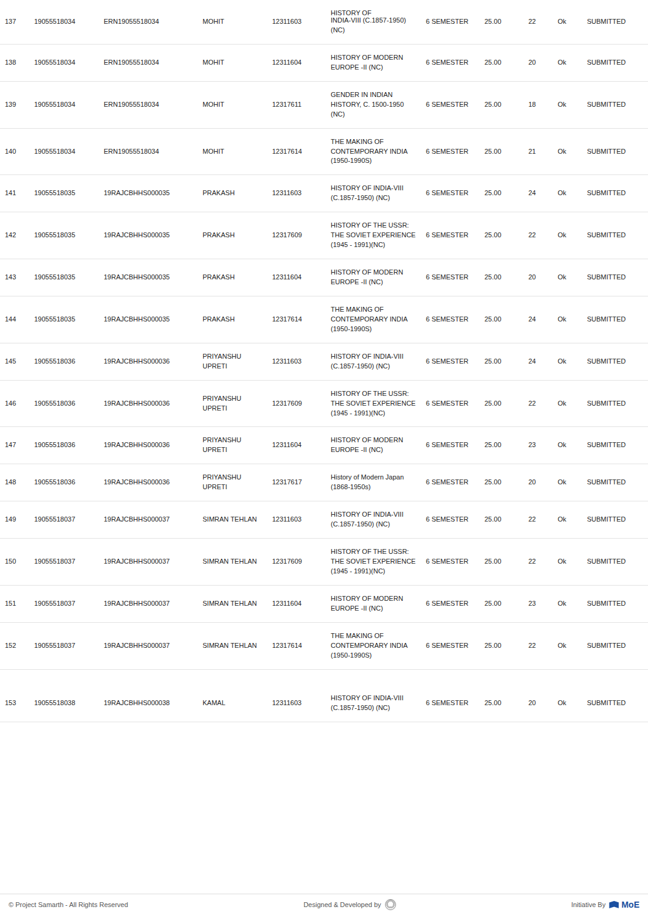| 137 | 19055518034 | ERN19055518034 | MOHIT | 12311603 | HISTORY OF INDIA-VIII (C.1857-1950) (NC) | 6 SEMESTER | 25.00 | 22 | Ok | SUBMITTED |
| 138 | 19055518034 | ERN19055518034 | MOHIT | 12311604 | HISTORY OF MODERN EUROPE -II (NC) | 6 SEMESTER | 25.00 | 20 | Ok | SUBMITTED |
| 139 | 19055518034 | ERN19055518034 | MOHIT | 12317611 | GENDER IN INDIAN HISTORY, C. 1500-1950 (NC) | 6 SEMESTER | 25.00 | 18 | Ok | SUBMITTED |
| 140 | 19055518034 | ERN19055518034 | MOHIT | 12317614 | THE MAKING OF CONTEMPORARY INDIA (1950-1990S) | 6 SEMESTER | 25.00 | 21 | Ok | SUBMITTED |
| 141 | 19055518035 | 19RAJCBHHS000035 | PRAKASH | 12311603 | HISTORY OF INDIA-VIII (C.1857-1950) (NC) | 6 SEMESTER | 25.00 | 24 | Ok | SUBMITTED |
| 142 | 19055518035 | 19RAJCBHHS000035 | PRAKASH | 12317609 | HISTORY OF THE USSR: THE SOVIET EXPERIENCE (1945 - 1991)(NC) | 6 SEMESTER | 25.00 | 22 | Ok | SUBMITTED |
| 143 | 19055518035 | 19RAJCBHHS000035 | PRAKASH | 12311604 | HISTORY OF MODERN EUROPE -II (NC) | 6 SEMESTER | 25.00 | 20 | Ok | SUBMITTED |
| 144 | 19055518035 | 19RAJCBHHS000035 | PRAKASH | 12317614 | THE MAKING OF CONTEMPORARY INDIA (1950-1990S) | 6 SEMESTER | 25.00 | 24 | Ok | SUBMITTED |
| 145 | 19055518036 | 19RAJCBHHS000036 | PRIYANSHU UPRETI | 12311603 | HISTORY OF INDIA-VIII (C.1857-1950) (NC) | 6 SEMESTER | 25.00 | 24 | Ok | SUBMITTED |
| 146 | 19055518036 | 19RAJCBHHS000036 | PRIYANSHU UPRETI | 12317609 | HISTORY OF THE USSR: THE SOVIET EXPERIENCE (1945 - 1991)(NC) | 6 SEMESTER | 25.00 | 22 | Ok | SUBMITTED |
| 147 | 19055518036 | 19RAJCBHHS000036 | PRIYANSHU UPRETI | 12311604 | HISTORY OF MODERN EUROPE -II (NC) | 6 SEMESTER | 25.00 | 23 | Ok | SUBMITTED |
| 148 | 19055518036 | 19RAJCBHHS000036 | PRIYANSHU UPRETI | 12317617 | History of Modern Japan (1868-1950s) | 6 SEMESTER | 25.00 | 20 | Ok | SUBMITTED |
| 149 | 19055518037 | 19RAJCBHHS000037 | SIMRAN TEHLAN | 12311603 | HISTORY OF INDIA-VIII (C.1857-1950) (NC) | 6 SEMESTER | 25.00 | 22 | Ok | SUBMITTED |
| 150 | 19055518037 | 19RAJCBHHS000037 | SIMRAN TEHLAN | 12317609 | HISTORY OF THE USSR: THE SOVIET EXPERIENCE (1945 - 1991)(NC) | 6 SEMESTER | 25.00 | 22 | Ok | SUBMITTED |
| 151 | 19055518037 | 19RAJCBHHS000037 | SIMRAN TEHLAN | 12311604 | HISTORY OF MODERN EUROPE -II (NC) | 6 SEMESTER | 25.00 | 23 | Ok | SUBMITTED |
| 152 | 19055518037 | 19RAJCBHHS000037 | SIMRAN TEHLAN | 12317614 | THE MAKING OF CONTEMPORARY INDIA (1950-1990S) | 6 SEMESTER | 25.00 | 22 | Ok | SUBMITTED |
| 153 | 19055518038 | 19RAJCBHHS000038 | KAMAL | 12311603 | HISTORY OF INDIA-VIII (C.1857-1950) (NC) | 6 SEMESTER | 25.00 | 20 | Ok | SUBMITTED |
© Project Samarth - All Rights Reserved
Designed & Developed by
Initiative By MoE